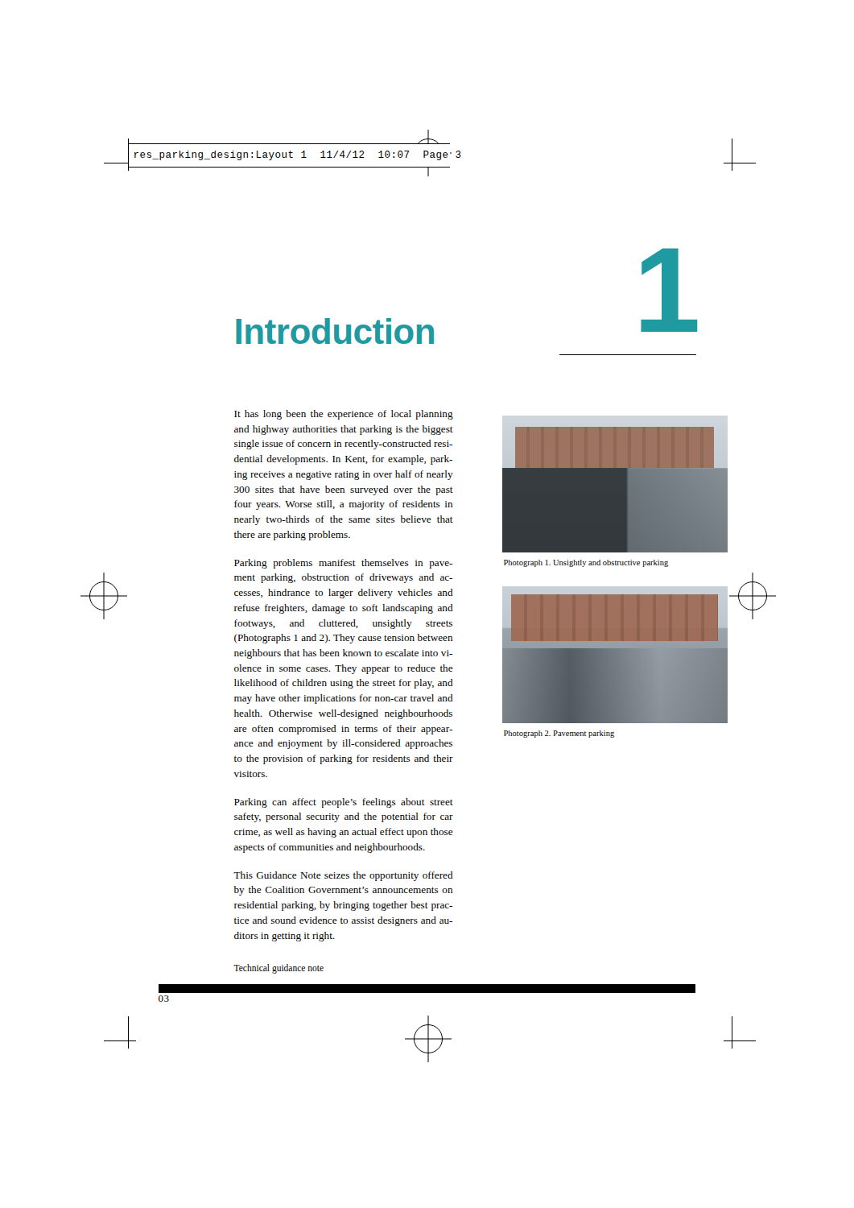res_parking_design:Layout 1 11/4/12 10:07 Page 3
1
Introduction
It has long been the experience of local planning and highway authorities that parking is the biggest single issue of concern in recently-constructed residential developments. In Kent, for example, parking receives a negative rating in over half of nearly 300 sites that have been surveyed over the past four years. Worse still, a majority of residents in nearly two-thirds of the same sites believe that there are parking problems.
Parking problems manifest themselves in pavement parking, obstruction of driveways and accesses, hindrance to larger delivery vehicles and refuse freighters, damage to soft landscaping and footways, and cluttered, unsightly streets (Photographs 1 and 2). They cause tension between neighbours that has been known to escalate into violence in some cases. They appear to reduce the likelihood of children using the street for play, and may have other implications for non-car travel and health. Otherwise well-designed neighbourhoods are often compromised in terms of their appearance and enjoyment by ill-considered approaches to the provision of parking for residents and their visitors.
Parking can affect people’s feelings about street safety, personal security and the potential for car crime, as well as having an actual effect upon those aspects of communities and neighbourhoods.
This Guidance Note seizes the opportunity offered by the Coalition Government’s announcements on residential parking, by bringing together best practice and sound evidence to assist designers and auditors in getting it right.
Photograph 1. Unsightly and obstructive parking
Photograph 2. Pavement parking
Technical guidance note
03